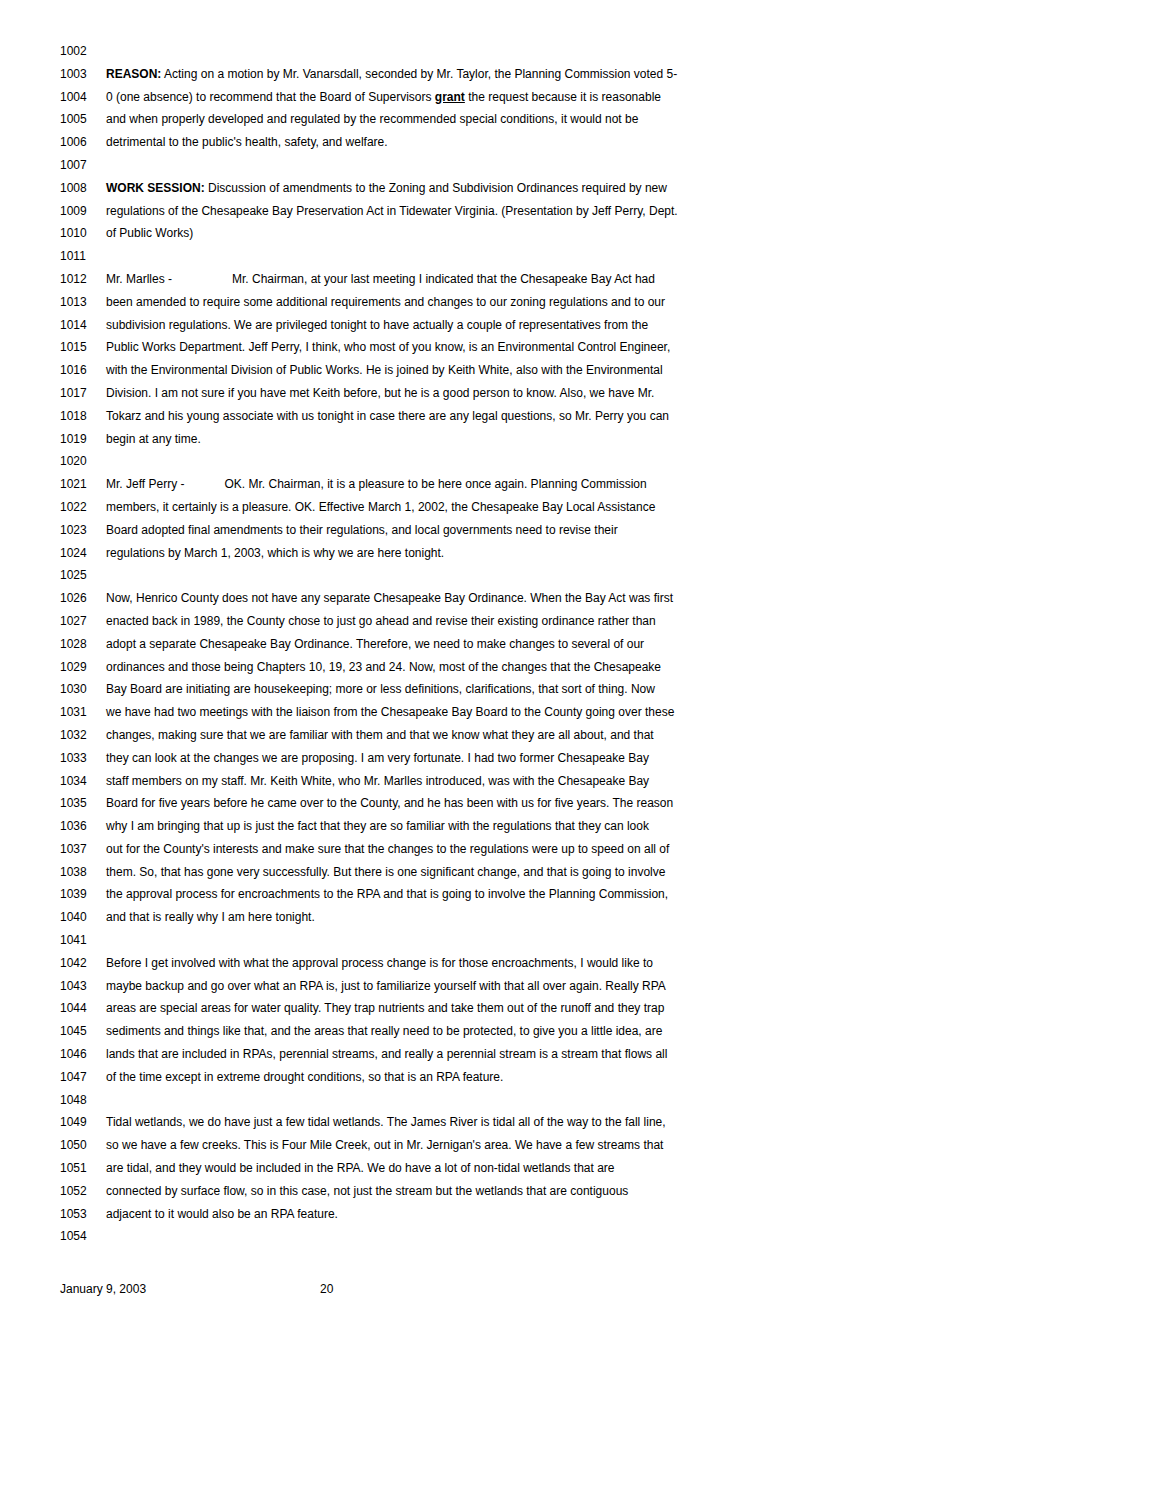1002
1003
REASON: Acting on a motion by Mr. Vanarsdall, seconded by Mr. Taylor, the Planning Commission voted 5-
1004
0 (one absence) to recommend that the Board of Supervisors grant the request because it is reasonable
1005
and when properly developed and regulated by the recommended special conditions, it would not be
1006
detrimental to the public's health, safety, and welfare.
1007
1008
WORK SESSION: Discussion of amendments to the Zoning and Subdivision Ordinances required by new
1009
regulations of the Chesapeake Bay Preservation Act in Tidewater Virginia. (Presentation by Jeff Perry, Dept.
1010
of Public Works)
1011
1012
Mr. Marlles - Mr. Chairman, at your last meeting I indicated that the Chesapeake Bay Act had
1013
been amended to require some additional requirements and changes to our zoning regulations and to our
1014
subdivision regulations. We are privileged tonight to have actually a couple of representatives from the
1015
Public Works Department. Jeff Perry, I think, who most of you know, is an Environmental Control Engineer,
1016
with the Environmental Division of Public Works. He is joined by Keith White, also with the Environmental
1017
Division. I am not sure if you have met Keith before, but he is a good person to know. Also, we have Mr.
1018
Tokarz and his young associate with us tonight in case there are any legal questions, so Mr. Perry you can
1019
begin at any time.
1020
1021
Mr. Jeff Perry - OK. Mr. Chairman, it is a pleasure to be here once again. Planning Commission
1022
members, it certainly is a pleasure. OK. Effective March 1, 2002, the Chesapeake Bay Local Assistance
1023
Board adopted final amendments to their regulations, and local governments need to revise their
1024
regulations by March 1, 2003, which is why we are here tonight.
1025
1026
Now, Henrico County does not have any separate Chesapeake Bay Ordinance. When the Bay Act was first
1027
enacted back in 1989, the County chose to just go ahead and revise their existing ordinance rather than
1028
adopt a separate Chesapeake Bay Ordinance. Therefore, we need to make changes to several of our
1029
ordinances and those being Chapters 10, 19, 23 and 24. Now, most of the changes that the Chesapeake
1030
Bay Board are initiating are housekeeping; more or less definitions, clarifications, that sort of thing. Now
1031
we have had two meetings with the liaison from the Chesapeake Bay Board to the County going over these
1032
changes, making sure that we are familiar with them and that we know what they are all about, and that
1033
they can look at the changes we are proposing. I am very fortunate. I had two former Chesapeake Bay
1034
staff members on my staff. Mr. Keith White, who Mr. Marlles introduced, was with the Chesapeake Bay
1035
Board for five years before he came over to the County, and he has been with us for five years. The reason
1036
why I am bringing that up is just the fact that they are so familiar with the regulations that they can look
1037
out for the County's interests and make sure that the changes to the regulations were up to speed on all of
1038
them. So, that has gone very successfully. But there is one significant change, and that is going to involve
1039
the approval process for encroachments to the RPA and that is going to involve the Planning Commission,
1040
and that is really why I am here tonight.
1041
1042
Before I get involved with what the approval process change is for those encroachments, I would like to
1043
maybe backup and go over what an RPA is, just to familiarize yourself with that all over again. Really RPA
1044
areas are special areas for water quality. They trap nutrients and take them out of the runoff and they trap
1045
sediments and things like that, and the areas that really need to be protected, to give you a little idea, are
1046
lands that are included in RPAs, perennial streams, and really a perennial stream is a stream that flows all
1047
of the time except in extreme drought conditions, so that is an RPA feature.
1048
1049
Tidal wetlands, we do have just a few tidal wetlands. The James River is tidal all of the way to the fall line,
1050
so we have a few creeks. This is Four Mile Creek, out in Mr. Jernigan's area. We have a few streams that
1051
are tidal, and they would be included in the RPA. We do have a lot of non-tidal wetlands that are
1052
connected by surface flow, so in this case, not just the stream but the wetlands that are contiguous
1053
adjacent to it would also be an RPA feature.
1054
January 9, 2003
20